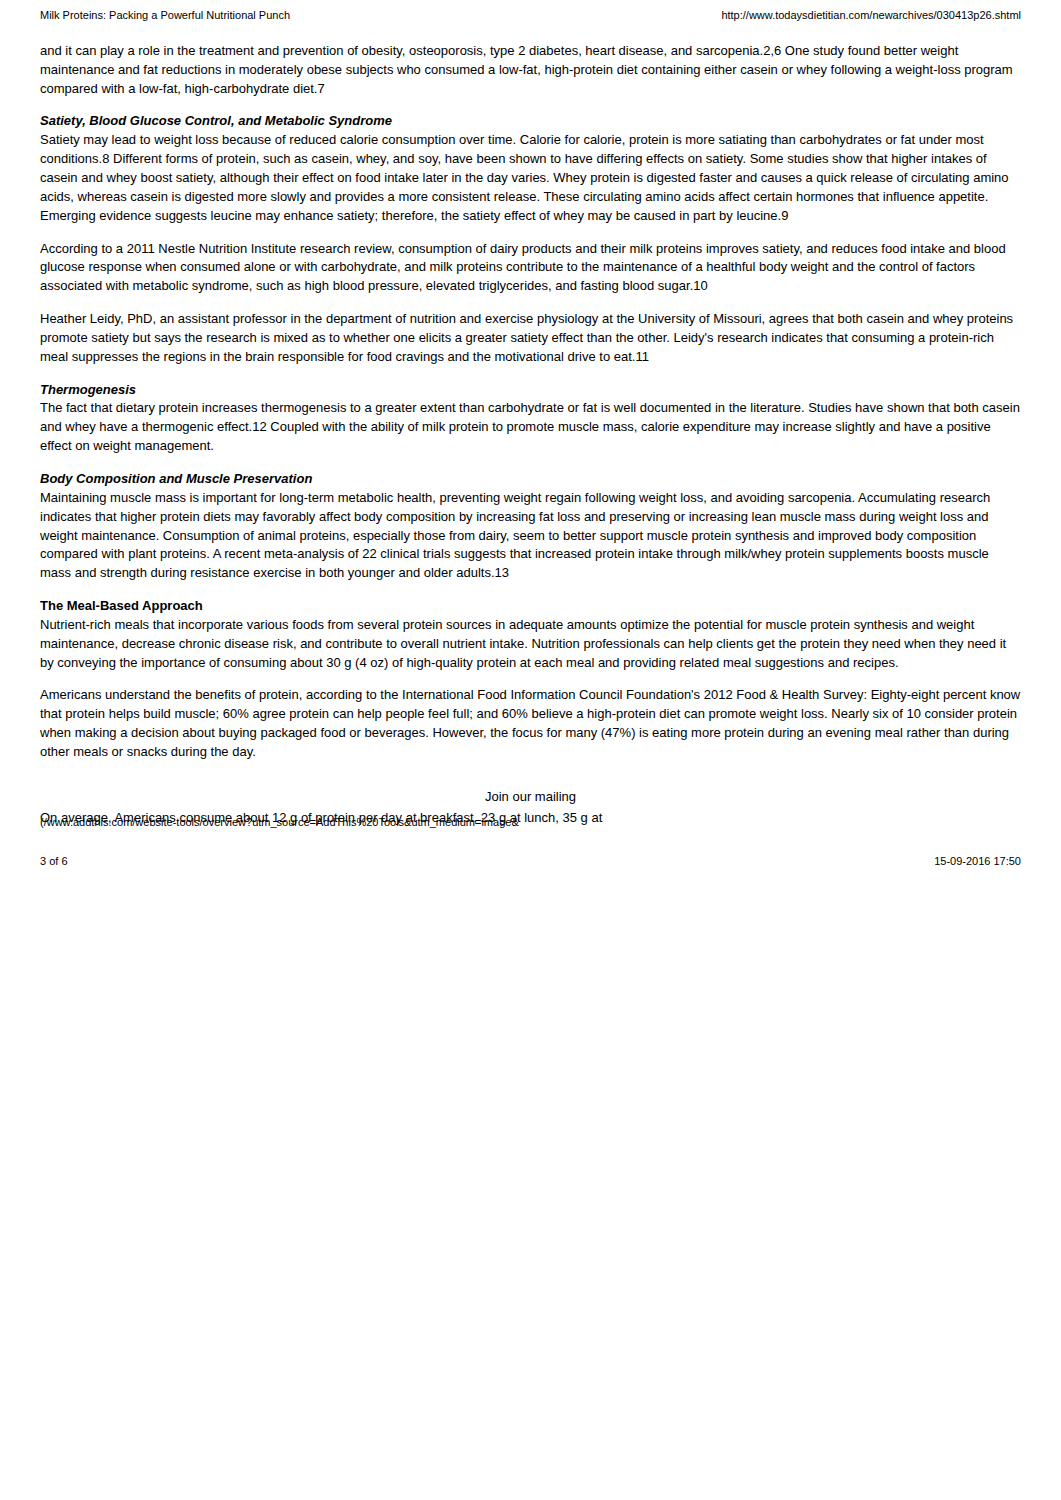Milk Proteins: Packing a Powerful Nutritional Punch
http://www.todaysdietitian.com/newarchives/030413p26.shtml
and it can play a role in the treatment and prevention of obesity, osteoporosis, type 2 diabetes, heart disease, and sarcopenia.2,6 One study found better weight maintenance and fat reductions in moderately obese subjects who consumed a low-fat, high-protein diet containing either casein or whey following a weight-loss program compared with a low-fat, high-carbohydrate diet.7
Satiety, Blood Glucose Control, and Metabolic Syndrome
Satiety may lead to weight loss because of reduced calorie consumption over time. Calorie for calorie, protein is more satiating than carbohydrates or fat under most conditions.8 Different forms of protein, such as casein, whey, and soy, have been shown to have differing effects on satiety. Some studies show that higher intakes of casein and whey boost satiety, although their effect on food intake later in the day varies. Whey protein is digested faster and causes a quick release of circulating amino acids, whereas casein is digested more slowly and provides a more consistent release. These circulating amino acids affect certain hormones that influence appetite. Emerging evidence suggests leucine may enhance satiety; therefore, the satiety effect of whey may be caused in part by leucine.9
According to a 2011 Nestle Nutrition Institute research review, consumption of dairy products and their milk proteins improves satiety, and reduces food intake and blood glucose response when consumed alone or with carbohydrate, and milk proteins contribute to the maintenance of a healthful body weight and the control of factors associated with metabolic syndrome, such as high blood pressure, elevated triglycerides, and fasting blood sugar.10
Heather Leidy, PhD, an assistant professor in the department of nutrition and exercise physiology at the University of Missouri, agrees that both casein and whey proteins promote satiety but says the research is mixed as to whether one elicits a greater satiety effect than the other. Leidy's research indicates that consuming a protein-rich meal suppresses the regions in the brain responsible for food cravings and the motivational drive to eat.11
Thermogenesis
The fact that dietary protein increases thermogenesis to a greater extent than carbohydrate or fat is well documented in the literature. Studies have shown that both casein and whey have a thermogenic effect.12 Coupled with the ability of milk protein to promote muscle mass, calorie expenditure may increase slightly and have a positive effect on weight management.
Body Composition and Muscle Preservation
Maintaining muscle mass is important for long-term metabolic health, preventing weight regain following weight loss, and avoiding sarcopenia. Accumulating research indicates that higher protein diets may favorably affect body composition by increasing fat loss and preserving or increasing lean muscle mass during weight loss and weight maintenance. Consumption of animal proteins, especially those from dairy, seem to better support muscle protein synthesis and improved body composition compared with plant proteins. A recent meta-analysis of 22 clinical trials suggests that increased protein intake through milk/whey protein supplements boosts muscle mass and strength during resistance exercise in both younger and older adults.13
The Meal-Based Approach
Nutrient-rich meals that incorporate various foods from several protein sources in adequate amounts optimize the potential for muscle protein synthesis and weight maintenance, decrease chronic disease risk, and contribute to overall nutrient intake. Nutrition professionals can help clients get the protein they need when they need it by conveying the importance of consuming about 30 g (4 oz) of high-quality protein at each meal and providing related meal suggestions and recipes.
Americans understand the benefits of protein, according to the International Food Information Council Foundation's 2012 Food & Health Survey: Eighty-eight percent know that protein helps build muscle; 60% agree protein can help people feel full; and 60% believe a high-protein diet can promote weight loss. Nearly six of 10 consider protein when making a decision about buying packaged food or beverages. However, the focus for many (47%) is eating more protein during an evening meal rather than during other meals or snacks during the day.
Join our mailing
On average, Americans consume about 12 g of protein per day at breakfast, 23 g at lunch, 35 g at
(/www.addthis.com/website-tools/overview?utm_source=AddThis%20Tools&utm_medium=image&
3 of 6
15-09-2016 17:50